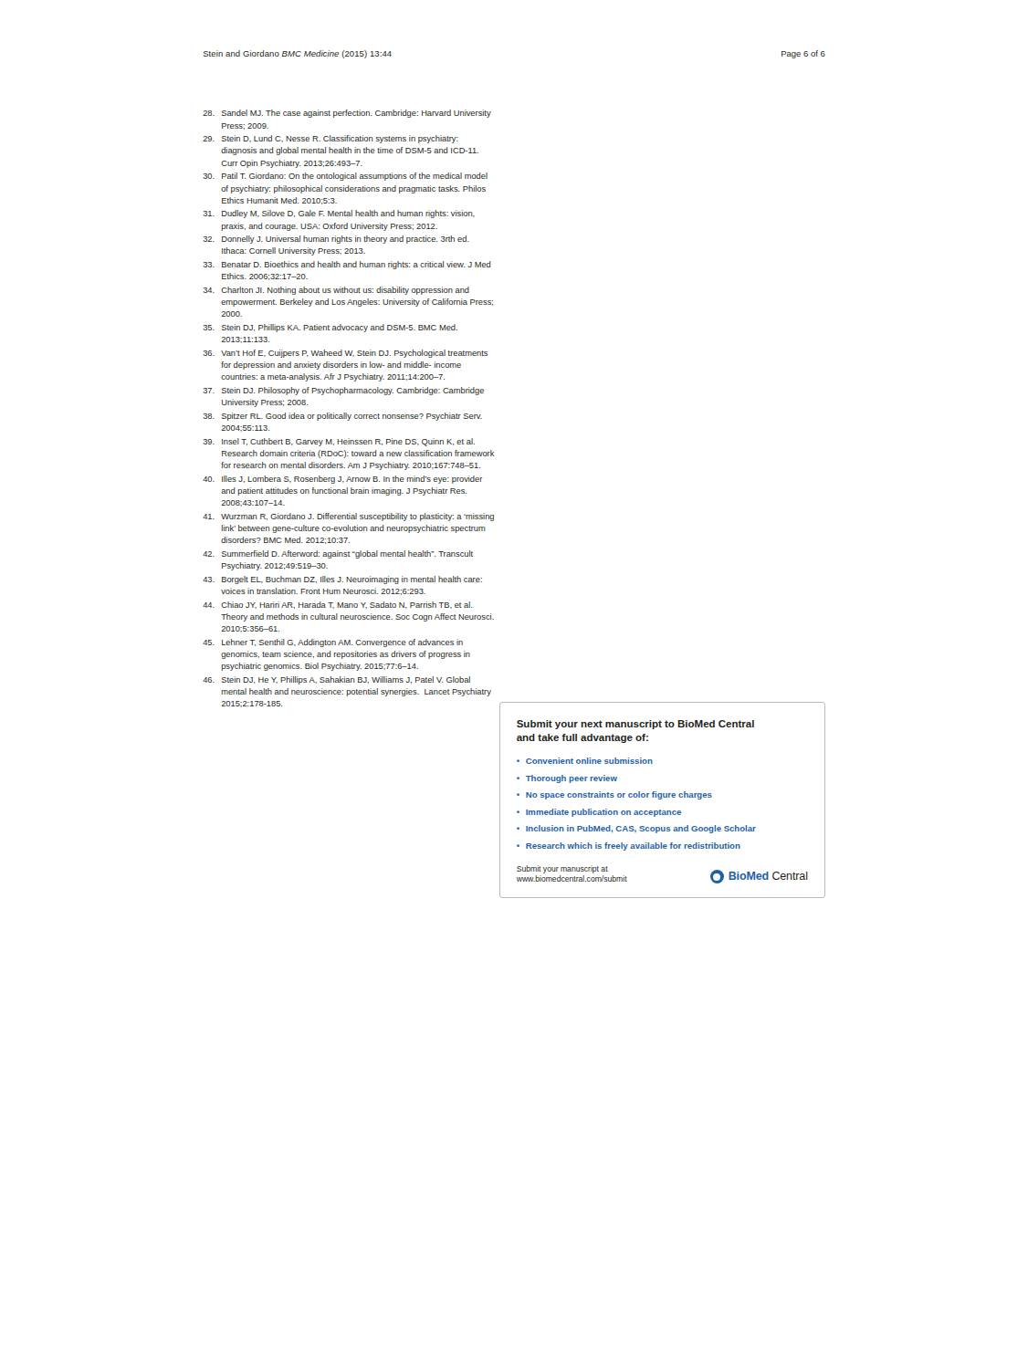Stein and Giordano BMC Medicine (2015) 13:44
Page 6 of 6
Sandel MJ. The case against perfection. Cambridge: Harvard University Press; 2009.
Stein D, Lund C, Nesse R. Classification systems in psychiatry: diagnosis and global mental health in the time of DSM-5 and ICD-11. Curr Opin Psychiatry. 2013;26:493–7.
Patil T. Giordano: On the ontological assumptions of the medical model of psychiatry: philosophical considerations and pragmatic tasks. Philos Ethics Humanit Med. 2010;5:3.
Dudley M, Silove D, Gale F. Mental health and human rights: vision, praxis, and courage. USA: Oxford University Press; 2012.
Donnelly J. Universal human rights in theory and practice. 3rth ed. Ithaca: Cornell University Press; 2013.
Benatar D. Bioethics and health and human rights: a critical view. J Med Ethics. 2006;32:17–20.
Charlton JI. Nothing about us without us: disability oppression and empowerment. Berkeley and Los Angeles: University of California Press; 2000.
Stein DJ, Phillips KA. Patient advocacy and DSM-5. BMC Med. 2013;11:133.
Van’t Hof E, Cuijpers P, Waheed W, Stein DJ. Psychological treatments for depression and anxiety disorders in low- and middle- income countries: a meta-analysis. Afr J Psychiatry. 2011;14:200–7.
Stein DJ. Philosophy of Psychopharmacology. Cambridge: Cambridge University Press; 2008.
Spitzer RL. Good idea or politically correct nonsense? Psychiatr Serv. 2004;55:113.
Insel T, Cuthbert B, Garvey M, Heinssen R, Pine DS, Quinn K, et al. Research domain criteria (RDoC): toward a new classification framework for research on mental disorders. Am J Psychiatry. 2010;167:748–51.
Illes J, Lombera S, Rosenberg J, Arnow B. In the mind’s eye: provider and patient attitudes on functional brain imaging. J Psychiatr Res. 2008;43:107–14.
Wurzman R, Giordano J. Differential susceptibility to plasticity: a ‘missing link’ between gene-culture co-evolution and neuropsychiatric spectrum disorders? BMC Med. 2012;10:37.
Summerfield D. Afterword: against “global mental health”. Transcult Psychiatry. 2012;49:519–30.
Borgelt EL, Buchman DZ, Illes J. Neuroimaging in mental health care: voices in translation. Front Hum Neurosci. 2012;6:293.
Chiao JY, Hariri AR, Harada T, Mano Y, Sadato N, Parrish TB, et al. Theory and methods in cultural neuroscience. Soc Cogn Affect Neurosci. 2010;5:356–61.
Lehner T, Senthil G, Addington AM. Convergence of advances in genomics, team science, and repositories as drivers of progress in psychiatric genomics. Biol Psychiatry. 2015;77:6–14.
Stein DJ, He Y, Phillips A, Sahakian BJ, Williams J, Patel V. Global mental health and neuroscience: potential synergies. Lancet Psychiatry 2015;2:178-185.
Submit your next manuscript to BioMed Central
and take full advantage of:
Convenient online submission
Thorough peer review
No space constraints or color figure charges
Immediate publication on acceptance
Inclusion in PubMed, CAS, Scopus and Google Scholar
Research which is freely available for redistribution
Submit your manuscript at
www.biomedcentral.com/submit
BioMed Central